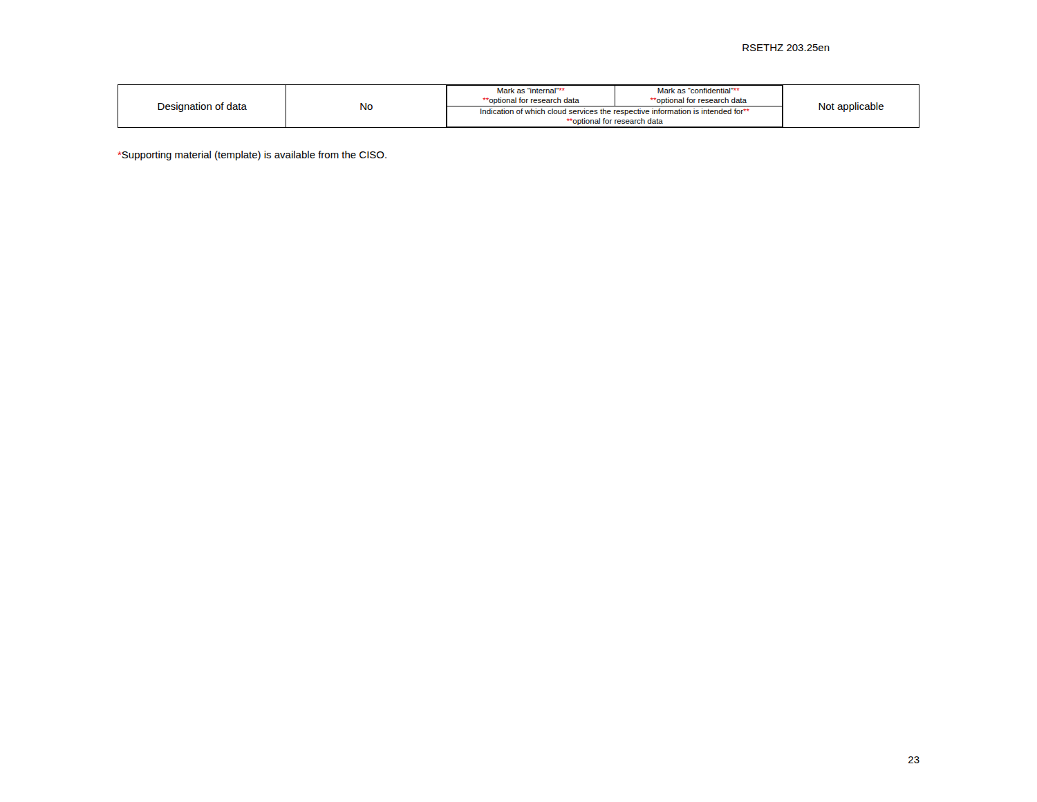RSETHZ 203.25en
| Designation of data | No | / Mark as “internal” ** ** optional for research data / Mark as “confidential” ** ** optional for research data / / Indication of which cloud services the respective information is intended for ** ** optional for research data / | Not applicable |
*Supporting material (template) is available from the CISO.
23